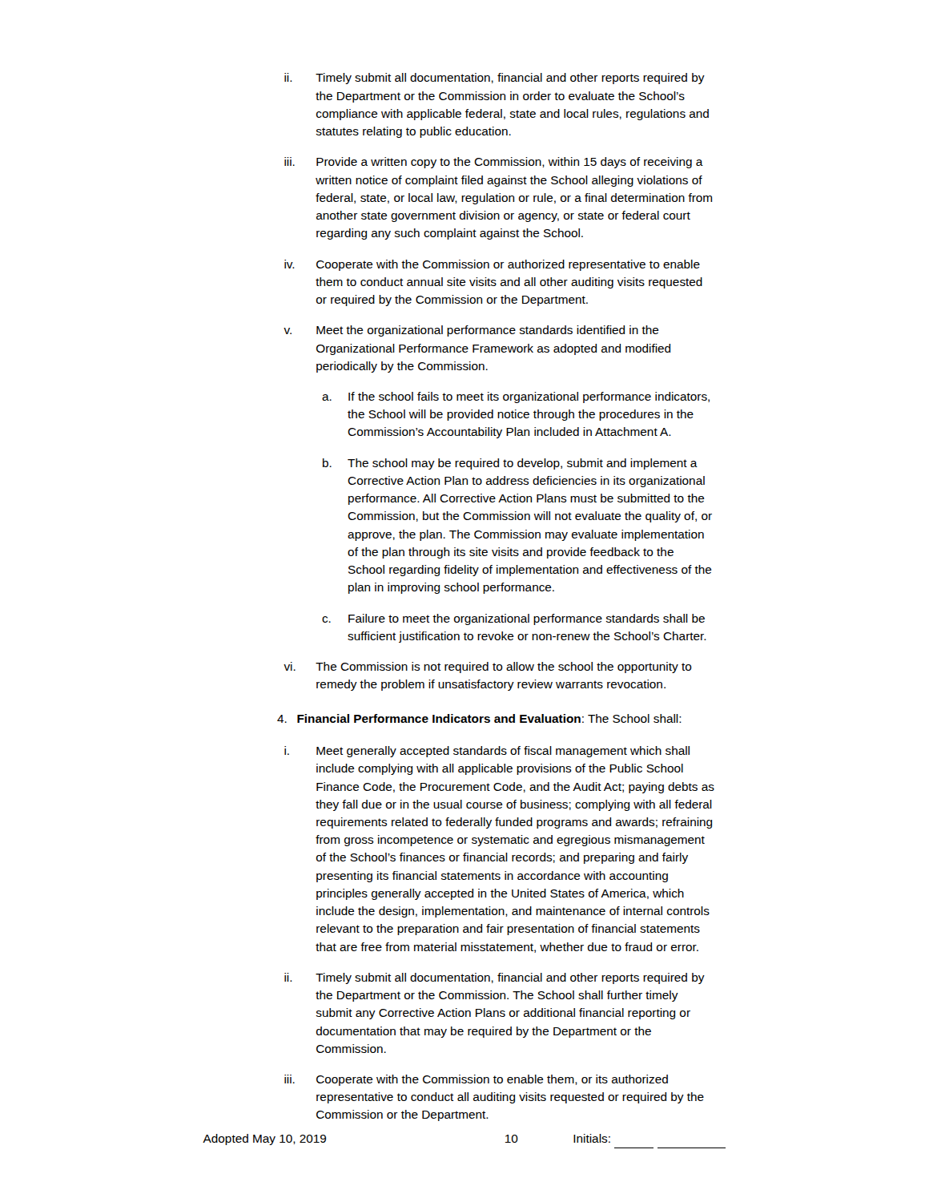ii.
Timely submit all documentation, financial and other reports required by the Department or the Commission in order to evaluate the School’s compliance with applicable federal, state and local rules, regulations and statutes relating to public education.
iii.
Provide a written copy to the Commission, within 15 days of receiving a written notice of complaint filed against the School alleging violations of federal, state, or local law, regulation or rule, or a final determination from another state government division or agency, or state or federal court regarding any such complaint against the School.
iv.
Cooperate with the Commission or authorized representative to enable them to conduct annual site visits and all other auditing visits requested or required by the Commission or the Department.
v.
Meet the organizational performance standards identified in the Organizational Performance Framework as adopted and modified periodically by the Commission.
a.
If the school fails to meet its organizational performance indicators, the School will be provided notice through the procedures in the Commission’s Accountability Plan included in Attachment A.
b.
The school may be required to develop, submit and implement a Corrective Action Plan to address deficiencies in its organizational performance. All Corrective Action Plans must be submitted to the Commission, but the Commission will not evaluate the quality of, or approve, the plan. The Commission may evaluate implementation of the plan through its site visits and provide feedback to the School regarding fidelity of implementation and effectiveness of the plan in improving school performance.
c.
Failure to meet the organizational performance standards shall be sufficient justification to revoke or non-renew the School’s Charter.
vi.
The Commission is not required to allow the school the opportunity to remedy the problem if unsatisfactory review warrants revocation.
4.
Financial Performance Indicators and Evaluation: The School shall:
i.
Meet generally accepted standards of fiscal management which shall include complying with all applicable provisions of the Public School Finance Code, the Procurement Code, and the Audit Act; paying debts as they fall due or in the usual course of business; complying with all federal requirements related to federally funded programs and awards; refraining from gross incompetence or systematic and egregious mismanagement of the School’s finances or financial records; and preparing and fairly presenting its financial statements in accordance with accounting principles generally accepted in the United States of America, which include the design, implementation, and maintenance of internal controls relevant to the preparation and fair presentation of financial statements that are free from material misstatement, whether due to fraud or error.
ii.
Timely submit all documentation, financial and other reports required by the Department or the Commission. The School shall further timely submit any Corrective Action Plans or additional financial reporting or documentation that may be required by the Department or the Commission.
iii.
Cooperate with the Commission to enable them, or its authorized representative to conduct all auditing visits requested or required by the Commission or the Department.
Adopted May 10, 2019
10
Initials: